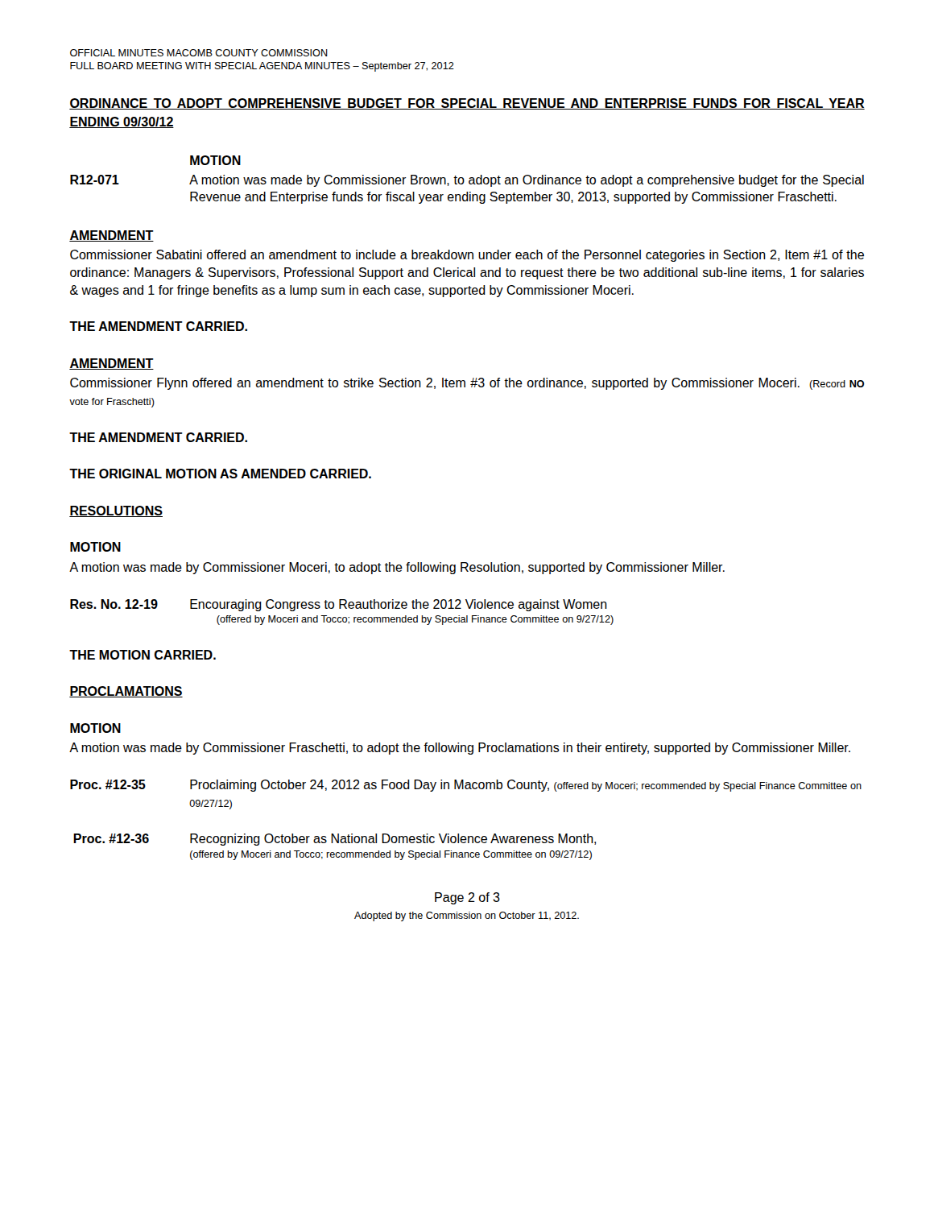OFFICIAL MINUTES MACOMB COUNTY COMMISSION
FULL BOARD MEETING WITH SPECIAL AGENDA MINUTES – September 27, 2012
ORDINANCE TO ADOPT COMPREHENSIVE BUDGET FOR SPECIAL REVENUE AND ENTERPRISE FUNDS FOR FISCAL YEAR ENDING 09/30/12
MOTION
R12-071
A motion was made by Commissioner Brown, to adopt an Ordinance to adopt a comprehensive budget for the Special Revenue and Enterprise funds for fiscal year ending September 30, 2013, supported by Commissioner Fraschetti.
AMENDMENT
Commissioner Sabatini offered an amendment to include a breakdown under each of the Personnel categories in Section 2, Item #1 of the ordinance: Managers & Supervisors, Professional Support and Clerical and to request there be two additional sub-line items, 1 for salaries & wages and 1 for fringe benefits as a lump sum in each case, supported by Commissioner Moceri.
THE AMENDMENT CARRIED.
AMENDMENT
Commissioner Flynn offered an amendment to strike Section 2, Item #3 of the ordinance, supported by Commissioner Moceri. (Record NO vote for Fraschetti)
THE AMENDMENT CARRIED.
THE ORIGINAL MOTION AS AMENDED CARRIED.
RESOLUTIONS
MOTION
A motion was made by Commissioner Moceri, to adopt the following Resolution, supported by Commissioner Miller.
Res. No. 12-19
Encouraging Congress to Reauthorize the 2012 Violence against Women (offered by Moceri and Tocco; recommended by Special Finance Committee on 9/27/12)
THE MOTION CARRIED.
PROCLAMATIONS
MOTION
A motion was made by Commissioner Fraschetti, to adopt the following Proclamations in their entirety, supported by Commissioner Miller.
Proc. #12-35
Proclaiming October 24, 2012 as Food Day in Macomb County, (offered by Moceri; recommended by Special Finance Committee on 09/27/12)
Proc. #12-36
Recognizing October as National Domestic Violence Awareness Month, (offered by Moceri and Tocco; recommended by Special Finance Committee on 09/27/12)
Page 2 of 3
Adopted by the Commission on October 11, 2012.